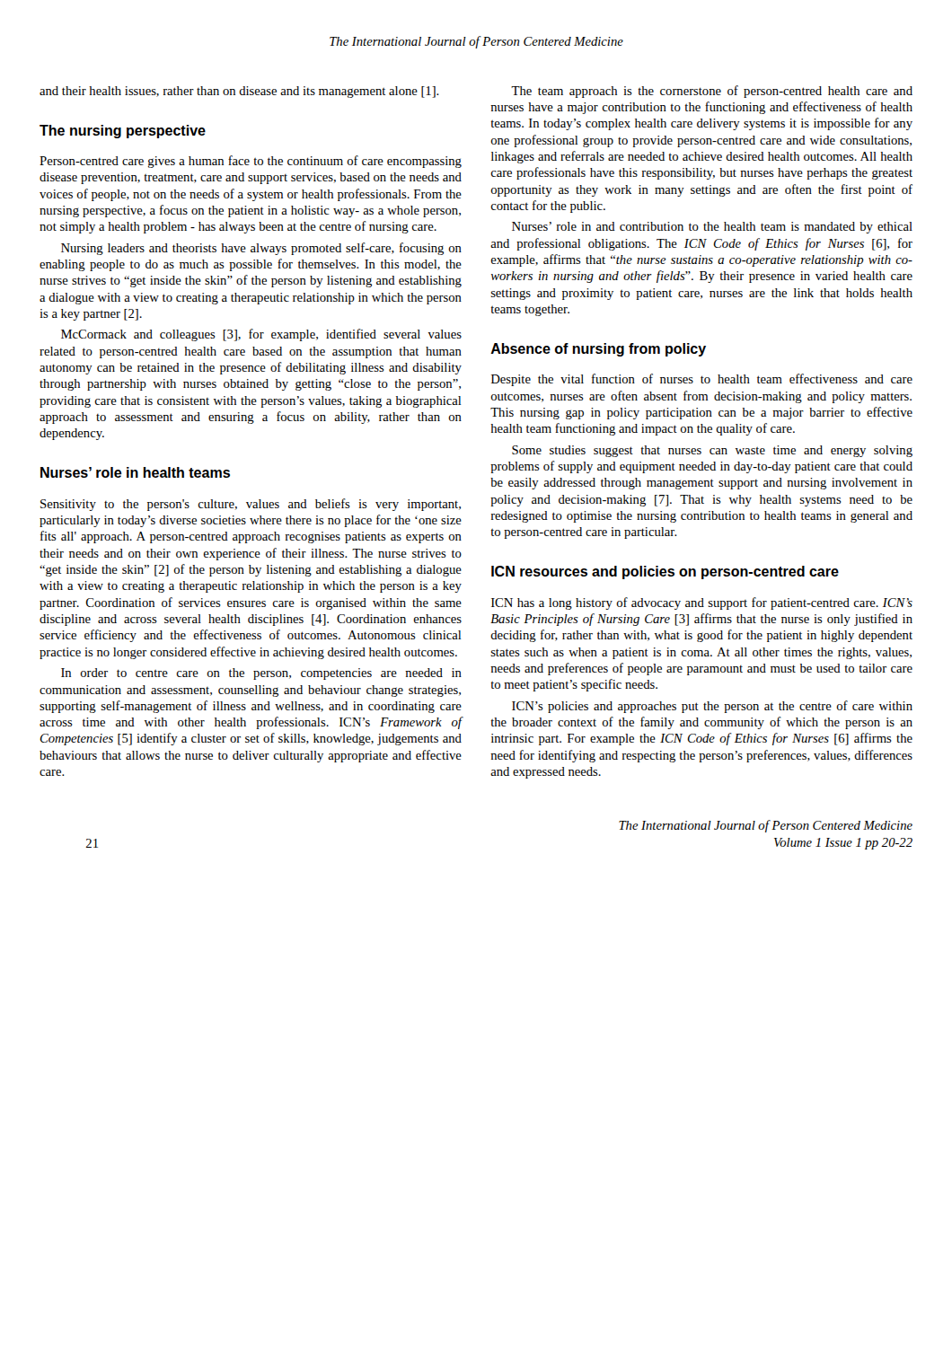The International Journal of Person Centered Medicine
and their health issues, rather than on disease and its management alone [1].
The nursing perspective
Person-centred care gives a human face to the continuum of care encompassing disease prevention, treatment, care and support services, based on the needs and voices of people, not on the needs of a system or health professionals. From the nursing perspective, a focus on the patient in a holistic way- as a whole person, not simply a health problem - has always been at the centre of nursing care.
Nursing leaders and theorists have always promoted self-care, focusing on enabling people to do as much as possible for themselves. In this model, the nurse strives to “get inside the skin” of the person by listening and establishing a dialogue with a view to creating a therapeutic relationship in which the person is a key partner [2].
McCormack and colleagues [3], for example, identified several values related to person-centred health care based on the assumption that human autonomy can be retained in the presence of debilitating illness and disability through partnership with nurses obtained by getting “close to the person”, providing care that is consistent with the person’s values, taking a biographical approach to assessment and ensuring a focus on ability, rather than on dependency.
Nurses’ role in health teams
Sensitivity to the person's culture, values and beliefs is very important, particularly in today’s diverse societies where there is no place for the ‘one size fits all' approach. A person-centred approach recognises patients as experts on their needs and on their own experience of their illness. The nurse strives to “get inside the skin” [2] of the person by listening and establishing a dialogue with a view to creating a therapeutic relationship in which the person is a key partner. Coordination of services ensures care is organised within the same discipline and across several health disciplines [4]. Coordination enhances service efficiency and the effectiveness of outcomes. Autonomous clinical practice is no longer considered effective in achieving desired health outcomes.
In order to centre care on the person, competencies are needed in communication and assessment, counselling and behaviour change strategies, supporting self-management of illness and wellness, and in coordinating care across time and with other health professionals. ICN’s Framework of Competencies [5] identify a cluster or set of skills, knowledge, judgements and behaviours that allows the nurse to deliver culturally appropriate and effective care.
The team approach is the cornerstone of person-centred health care and nurses have a major contribution to the functioning and effectiveness of health teams. In today’s complex health care delivery systems it is impossible for any one professional group to provide person-centred care and wide consultations, linkages and referrals are needed to achieve desired health outcomes. All health care professionals have this responsibility, but nurses have perhaps the greatest opportunity as they work in many settings and are often the first point of contact for the public.
Nurses’ role in and contribution to the health team is mandated by ethical and professional obligations. The ICN Code of Ethics for Nurses [6], for example, affirms that “the nurse sustains a co-operative relationship with co-workers in nursing and other fields”. By their presence in varied health care settings and proximity to patient care, nurses are the link that holds health teams together.
Absence of nursing from policy
Despite the vital function of nurses to health team effectiveness and care outcomes, nurses are often absent from decision-making and policy matters. This nursing gap in policy participation can be a major barrier to effective health team functioning and impact on the quality of care.
Some studies suggest that nurses can waste time and energy solving problems of supply and equipment needed in day-to-day patient care that could be easily addressed through management support and nursing involvement in policy and decision-making [7]. That is why health systems need to be redesigned to optimise the nursing contribution to health teams in general and to person-centred care in particular.
ICN resources and policies on person-centred care
ICN has a long history of advocacy and support for patient-centred care. ICN’s Basic Principles of Nursing Care [3] affirms that the nurse is only justified in deciding for, rather than with, what is good for the patient in highly dependent states such as when a patient is in coma. At all other times the rights, values, needs and preferences of people are paramount and must be used to tailor care to meet patient’s specific needs.
ICN’s policies and approaches put the person at the centre of care within the broader context of the family and community of which the person is an intrinsic part. For example the ICN Code of Ethics for Nurses [6] affirms the need for identifying and respecting the person’s preferences, values, differences and expressed needs.
21
The International Journal of Person Centered Medicine
Volume 1 Issue 1 pp 20-22